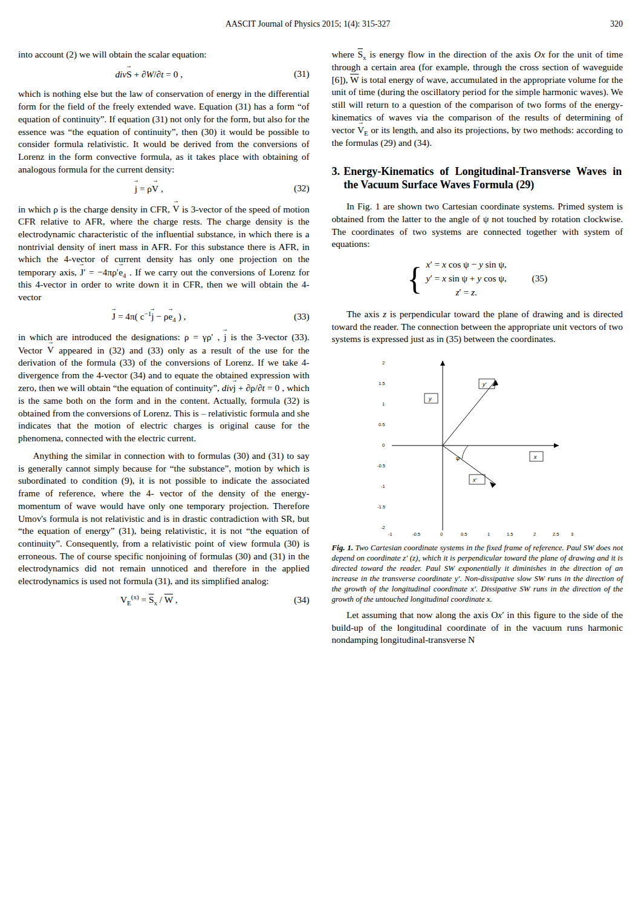AASCIT Journal of Physics 2015; 1(4): 315-327
320
into account (2) we will obtain the scalar equation:
div S + ∂W/∂t = 0 ,
(31)
which is nothing else but the law of conservation of energy in the differential form for the field of the freely extended wave. Equation (31) has a form “of equation of continuity”. If equation (31) not only for the form, but also for the essence was “the equation of continuity”, then (30) it would be possible to consider formula relativistic. It would be derived from the conversions of Lorenz in the form convective formula, as it takes place with obtaining of analogous formula for the current density:
j = ρV ,
(32)
in which ρ is the charge density in CFR, V is 3-vector of the speed of motion CFR relative to AFR, where the charge rests. The charge density is the electrodynamic characteristic of the influential substance, in which there is a nontrivial density of inert mass in AFR. For this substance there is AFR, in which the 4-vector of current density has only one projection on the temporary axis, J′ = −4πρ′e4 . If we carry out the conversions of Lorenz for this 4-vector in order to write down it in CFR, then we will obtain the 4-vector
J = 4π( c−1j − ρe4 ) ,
(33)
in which are introduced the designations: ρ = γρ′ , j is the 3-vector (33). Vector V appeared in (32) and (33) only as a result of the use for the derivation of the formula (33) of the conversions of Lorenz. If we take 4-divergence from the 4-vector (34) and to equate the obtained expression with zero, then we will obtain “the equation of continuity”, div j + ∂ρ/∂t = 0 , which is the same both on the form and in the content. Actually, formula (32) is obtained from the conversions of Lorenz. This is – relativistic formula and she indicates that the motion of electric charges is original cause for the phenomena, connected with the electric current.
Anything the similar in connection with to formulas (30) and (31) to say is generally cannot simply because for “the substance”, motion by which is subordinated to condition (9), it is not possible to indicate the associated frame of reference, where the 4- vector of the density of the energy-momentum of wave would have only one temporary projection. Therefore Umov's formula is not relativistic and is in drastic contradiction with SR, but “the equation of energy” (31), being relativistic, it is not “the equation of continuity”. Consequently, from a relativistic point of view formula (30) is erroneous. The of course specific nonjoining of formulas (30) and (31) in the electrodynamics did not remain unnoticed and therefore in the applied electrodynamics is used not formula (31), and its simplified analog:
VE(x) = Sx / W ,
(34)
where Sx is energy flow in the direction of the axis Ox for the unit of time through a certain area (for example, through the cross section of waveguide [6]), W is total energy of wave, accumulated in the appropriate volume for the unit of time (during the oscillatory period for the simple harmonic waves). We still will return to a question of the comparison of two forms of the energy-kinematics of waves via the comparison of the results of determining of vector VE or its length, and also its projections, by two methods: according to the formulas (29) and (34).
3. Energy-Kinematics of Longitudinal-Transverse Waves in the Vacuum Surface Waves Formula (29)
In Fig. 1 are shown two Cartesian coordinate systems. Primed system is obtained from the latter to the angle of ψ not touched by rotation clockwise. The coordinates of two systems are connected together with system of equations:
{
x′ = x cos ψ − y sin ψ,
y′ = x sin ψ + y cos ψ,
z′ = z.
(35)
The axis z is perpendicular toward the plane of drawing and is directed toward the reader. The connection between the appropriate unit vectors of two systems is expressed just as in (35) between the coordinates.
2 1.5 1 0.5 0 -0.5 -1 -1.5 -2 -1 -0.5 0 0.5 1 1.5 2 2.5 3 y y′ x x′ ψ
Fig. 1. Two Cartesian coordinate systems in the fixed frame of reference. Paul SW does not depend on coordinate z′ (z), which it is perpendicular toward the plane of drawing and it is directed toward the reader. Paul SW exponentially it diminishes in the direction of an increase in the transverse coordinate y′. Non-dissipative slow SW runs in the direction of the growth of the longitudinal coordinate x′. Dissipative SW runs in the direction of the growth of the untouched longitudinal coordinate x.
Let assuming that now along the axis Ox′ in this figure to the side of the build-up of the longitudinal coordinate of in the vacuum runs harmonic nondamping longitudinal-transverse N